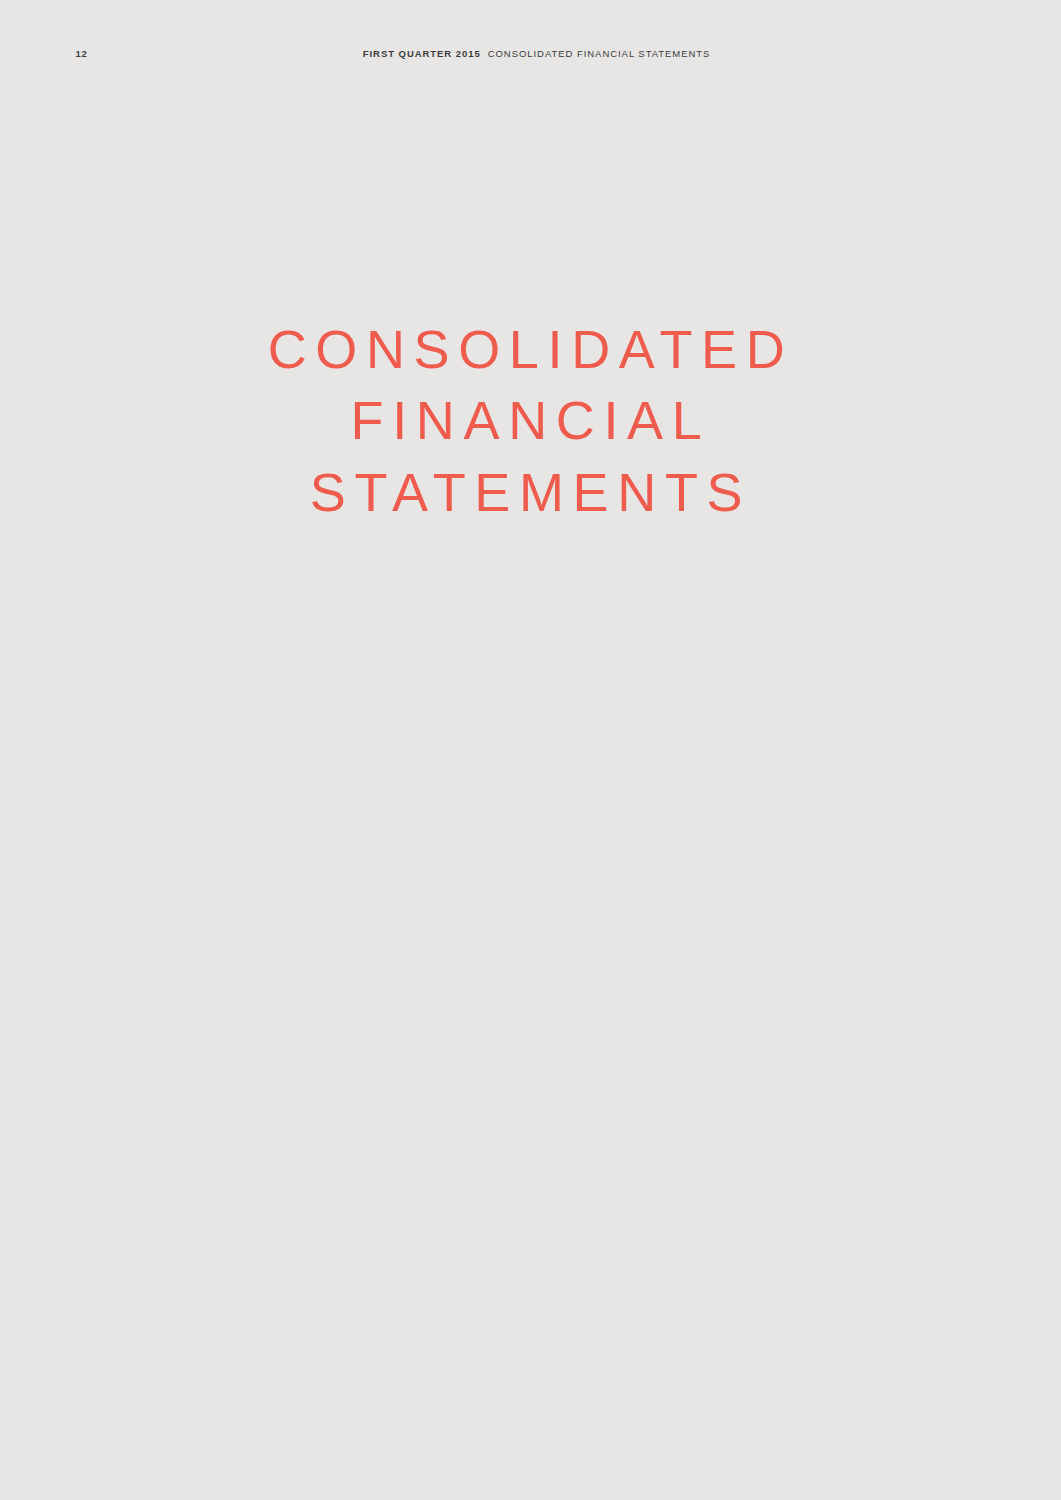12 First Quarter 2015 Consolidated Financial Statements
Consolidated Financial Statements